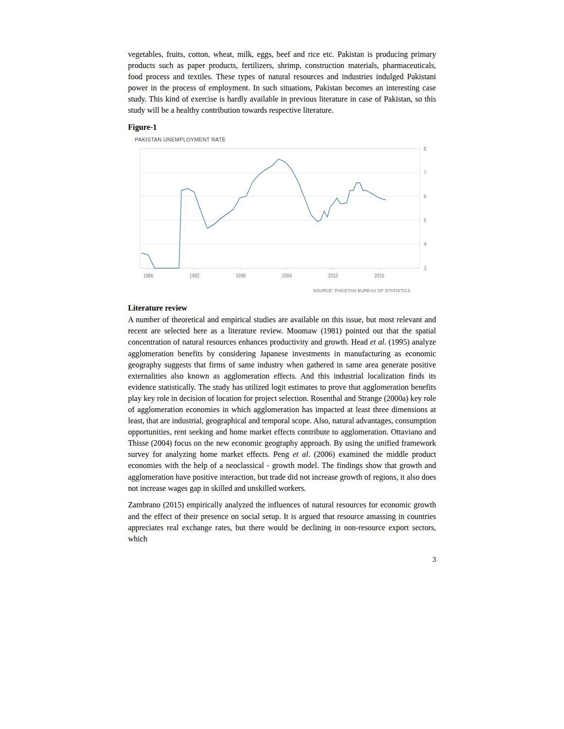vegetables, fruits, cotton, wheat, milk, eggs, beef and rice etc. Pakistan is producing primary products such as paper products, fertilizers, shrimp, construction materials, pharmaceuticals, food process and textiles. These types of natural resources and industries indulged Pakistani power in the process of employment. In such situations, Pakistan becomes an interesting case study. This kind of exercise is hardly available in previous literature in case of Pakistan, so this study will be a healthy contribution towards respective literature.
Figure-1
PAKISTAN UNEMPLOYMENT RATE
8 7 6 5 4 3 1986 1992 1998 2004 2010 2016
SOURCE: PAKISTAN BUREAU OF STATISTICS
Literature review
A number of theoretical and empirical studies are available on this issue, but most relevant and recent are selected here as a literature review. Moomaw (1981) pointed out that the spatial concentration of natural resources enhances productivity and growth. Head et al. (1995) analyze agglomeration benefits by considering Japanese investments in manufacturing as economic geography suggests that firms of same industry when gathered in same area generate positive externalities also known as agglomeration effects. And this industrial localization finds its evidence statistically. The study has utilized logit estimates to prove that agglomeration benefits play key role in decision of location for project selection. Rosenthal and Strange (2000a) key role of agglomeration economies in which agglomeration has impacted at least three dimensions at least, that are industrial, geographical and temporal scope. Also, natural advantages, consumption opportunities, rent seeking and home market effects contribute to agglomeration. Ottaviano and Thisse (2004) focus on the new economic geography approach. By using the unified framework survey for analyzing home market effects. Peng et al. (2006) examined the middle product economies with the help of a neoclassical - growth model. The findings show that growth and agglomeration have positive interaction, but trade did not increase growth of regions, it also does not increase wages gap in skilled and unskilled workers.
Zambrano (2015) empirically analyzed the influences of natural resources for economic growth and the effect of their presence on social setup. It is argued that resource amassing in countries appreciates real exchange rates, but there would be declining in non-resource export sectors, which
3